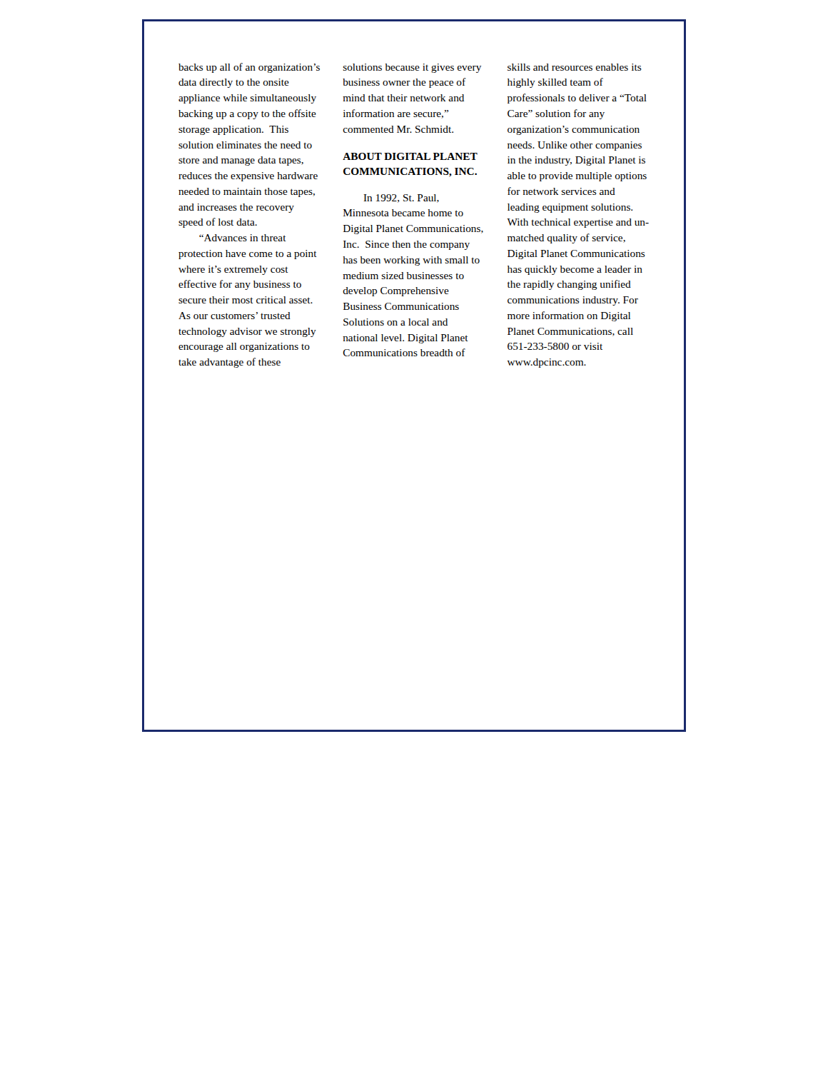backs up all of an organization’s data directly to the onsite appliance while simultaneously backing up a copy to the offsite storage application. This solution eliminates the need to store and manage data tapes, reduces the expensive hardware needed to maintain those tapes, and increases the recovery speed of lost data.
“Advances in threat protection have come to a point where it’s extremely cost effective for any business to secure their most critical asset. As our customers’ trusted technology advisor we strongly encourage all organizations to take advantage of these solutions because it gives every business owner the peace of mind that their network and information are secure,” commented Mr. Schmidt.
ABOUT DIGITAL PLANET COMMUNICATIONS, INC.
In 1992, St. Paul, Minnesota became home to Digital Planet Communications, Inc. Since then the company has been working with small to medium sized businesses to develop Comprehensive Business Communications Solutions on a local and national level. Digital Planet Communications breadth of skills and resources enables its highly skilled team of professionals to deliver a “Total Care” solution for any organization’s communication needs. Unlike other companies in the industry, Digital Planet is able to provide multiple options for network services and leading equipment solutions. With technical expertise and un-matched quality of service, Digital Planet Communications has quickly become a leader in the rapidly changing unified communications industry. For more information on Digital Planet Communications, call 651-233-5800 or visit www.dpcinc.com.